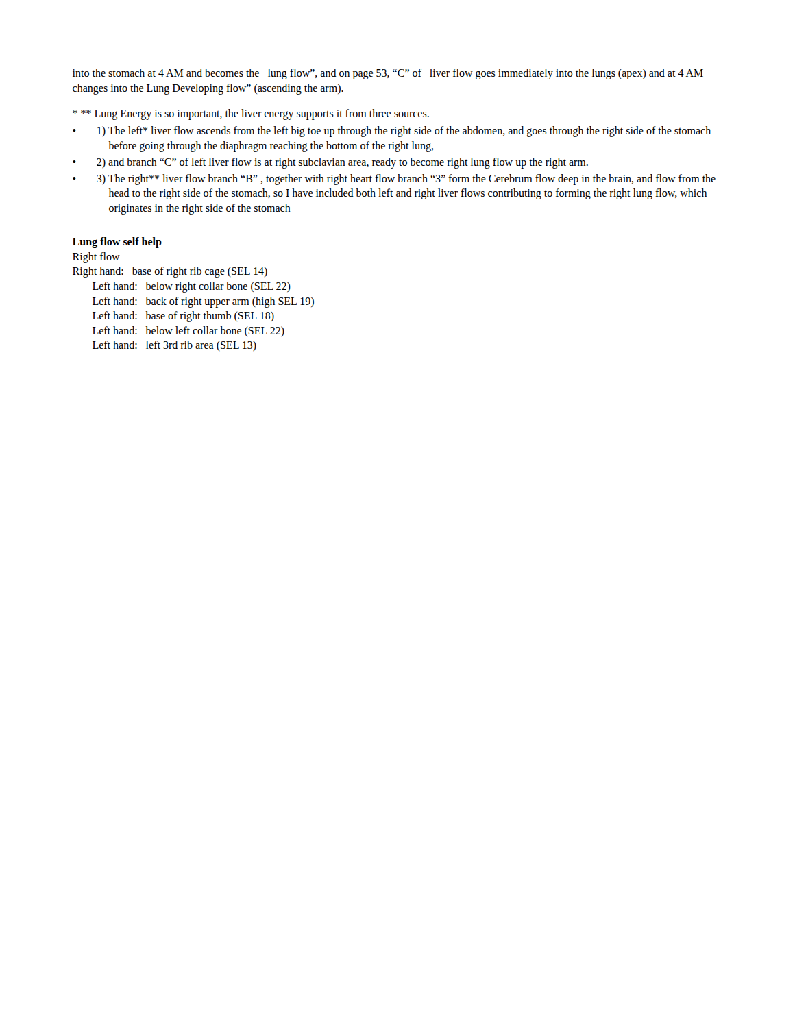into the stomach at 4 AM and becomes the lung flow”, and on page 53, “C” of liver flow goes immediately into the lungs (apex) and at 4 AM changes into the Lung Developing flow” (ascending the arm).
* ** Lung Energy is so important, the liver energy supports it from three sources.
1) The left* liver flow ascends from the left big toe up through the right side of the abdomen, and goes through the right side of the stomach before going through the diaphragm reaching the bottom of the right lung,
2) and branch “C” of left liver flow is at right subclavian area, ready to become right lung flow up the right arm.
3) The right** liver flow branch “B” , together with right heart flow branch “3” form the Cerebrum flow deep in the brain, and flow from the head to the right side of the stomach, so I have included both left and right liver flows contributing to forming the right lung flow, which originates in the right side of the stomach
Lung flow self help
Right flow
Right hand: base of right rib cage (SEL 14)
Left hand: below right collar bone (SEL 22)
Left hand: back of right upper arm (high SEL 19)
Left hand: base of right thumb (SEL 18)
Left hand: below left collar bone (SEL 22)
Left hand: left 3rd rib area (SEL 13)